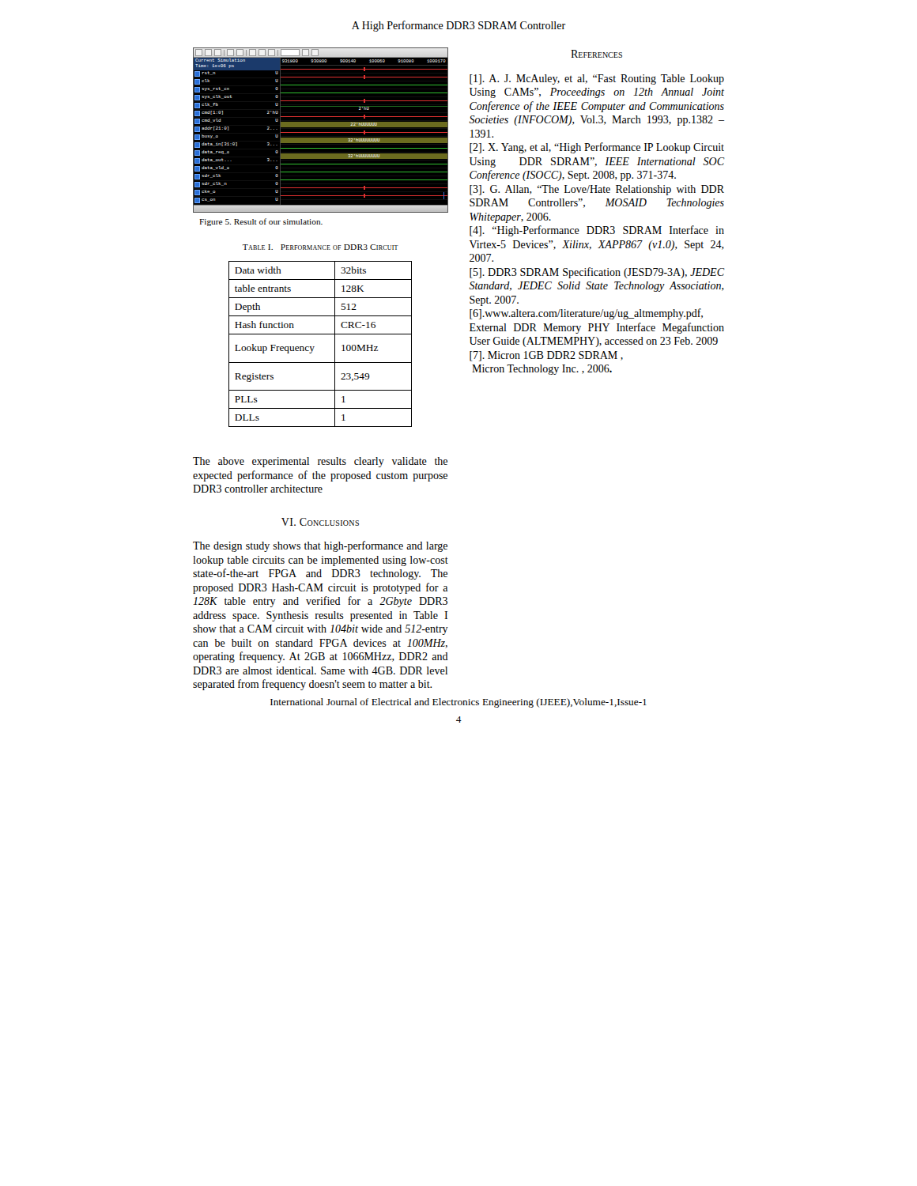A High Performance DDR3 SDRAM Controller
Current Simulation
Time: 1e+06 ps
rst_n U
clk U
sys_rst_cn 0
sys_clk_out 0
clk_fb U
cmd[1:0] 2'hU
cmd_vld U
addr[21:0] 2...
busy_o U
data_in[31:0] 3...
data_req_o 0
data_out... 3...
data_vld_o 0
sdr_clk 0
sdr_clk_n 0
cke_o U
cs_on U
9318009308009001401000609100801000170
2'hU
22'hUUUUUU
32'hUUUUUUUU
32'hUUUUUUUU
Figure 5. Result of our simulation.
Table I. Performance of DDR3 Circuit
| Data width | 32bits |
| table entrants | 128K |
| Depth | 512 |
| Hash function | CRC-16 |
| Lookup Frequency | 100MHz |
| Registers | 23,549 |
| PLLs | 1 |
| DLLs | 1 |
The above experimental results clearly validate the expected performance of the proposed custom purpose DDR3 controller architecture
VI. Conclusions
The design study shows that high-performance and large lookup table circuits can be implemented using low-cost state-of-the-art FPGA and DDR3 technology. The proposed DDR3 Hash-CAM circuit is prototyped for a 128K table entry and verified for a 2Gbyte DDR3 address space. Synthesis results presented in Table I show that a CAM circuit with 104bit wide and 512-entry can be built on standard FPGA devices at 100MHz, operating frequency. At 2GB at 1066MHzz, DDR2 and DDR3 are almost identical. Same with 4GB. DDR level separated from frequency doesn't seem to matter a bit.
References
[1]. A. J. McAuley, et al, “Fast Routing Table Lookup Using CAMs”, Proceedings on 12th Annual Joint Conference of the IEEE Computer and Communications Societies (INFOCOM), Vol.3, March 1993, pp.1382 – 1391.
[2]. X. Yang, et al, “High Performance IP Lookup Circuit Using DDR SDRAM”, IEEE International SOC Conference (ISOCC), Sept. 2008, pp. 371-374.
[3]. G. Allan, “The Love/Hate Relationship with DDR SDRAM Controllers”, MOSAID Technologies Whitepaper, 2006.
[4]. “High-Performance DDR3 SDRAM Interface in Virtex-5 Devices”, Xilinx, XAPP867 (v1.0), Sept 24, 2007.
[5]. DDR3 SDRAM Specification (JESD79-3A), JEDEC Standard, JEDEC Solid State Technology Association, Sept. 2007.
[6].www.altera.com/literature/ug/ug_altmemphy.pdf, External DDR Memory PHY Interface Megafunction User Guide (ALTMEMPHY), accessed on 23 Feb. 2009
[7]. Micron 1GB DDR2 SDRAM ,
Micron Technology Inc. , 2006.
International Journal of Electrical and Electronics Engineering (IJEEE),Volume-1,Issue-1
4